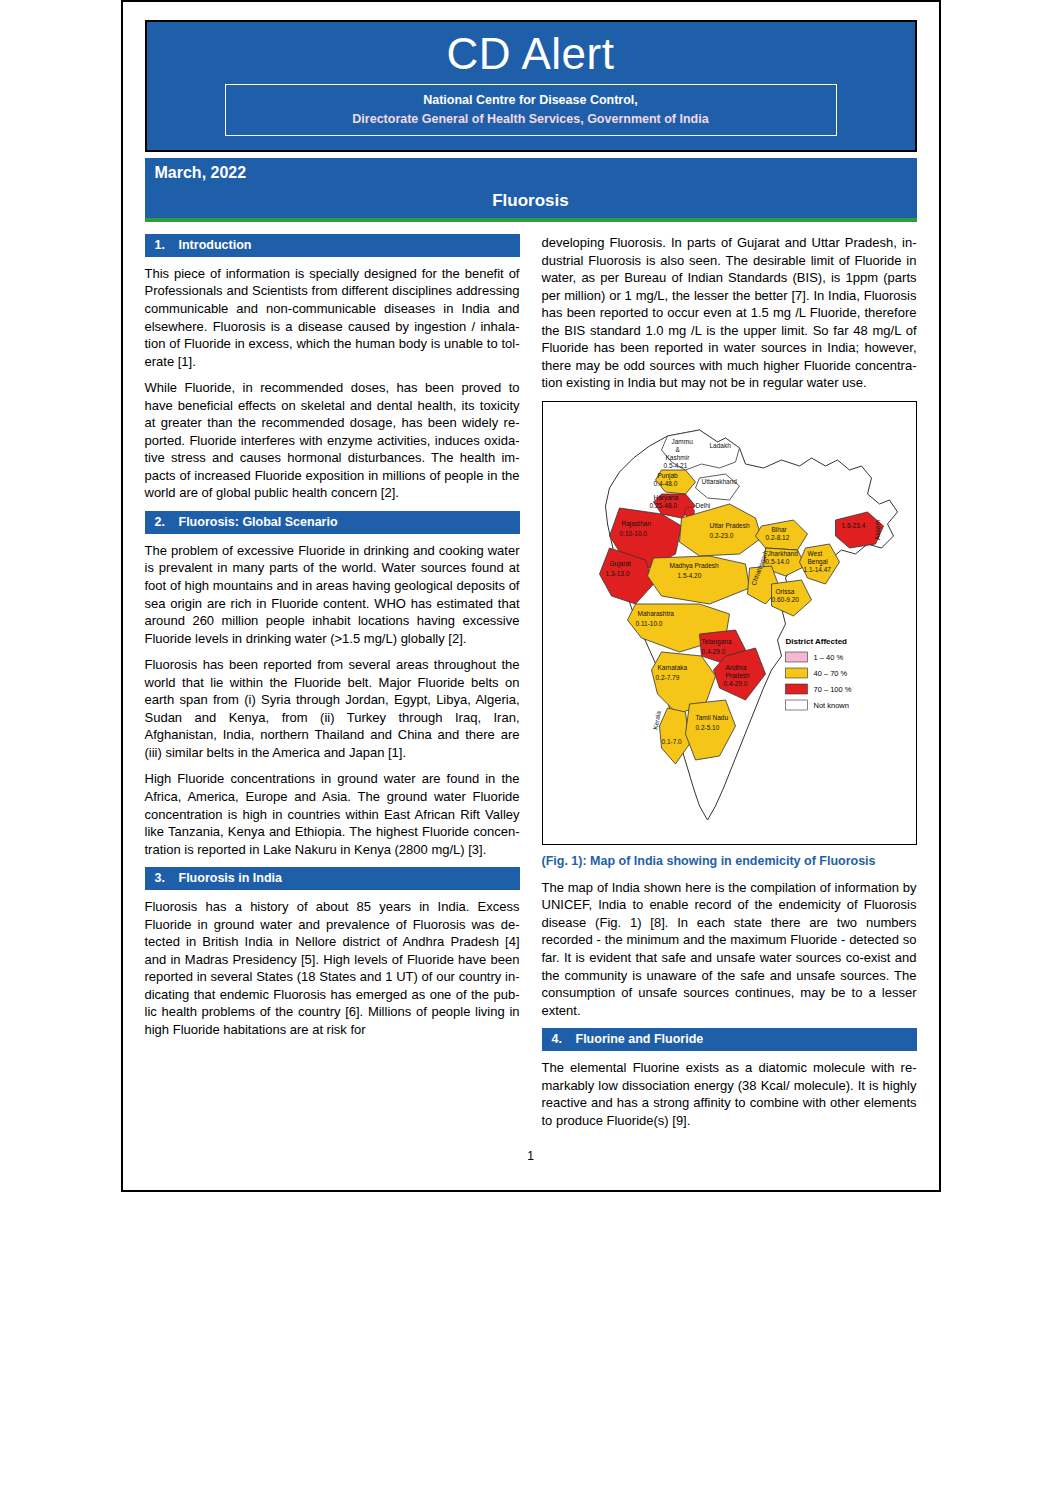CD Alert
National Centre for Disease Control,
Directorate General of Health Services, Government of India
March, 2022
Fluorosis
1. Introduction
This piece of information is specially designed for the benefit of Professionals and Scientists from different disciplines addressing communicable and non-communicable diseases in India and elsewhere. Fluorosis is a disease caused by ingestion / inhalation of Fluoride in excess, which the human body is unable to tolerate [1].
While Fluoride, in recommended doses, has been proved to have beneficial effects on skeletal and dental health, its toxicity at greater than the recommended dosage, has been widely reported. Fluoride interferes with enzyme activities, induces oxidative stress and causes hormonal disturbances. The health impacts of increased Fluoride exposition in millions of people in the world are of global public health concern [2].
2. Fluorosis: Global Scenario
The problem of excessive Fluoride in drinking and cooking water is prevalent in many parts of the world. Water sources found at foot of high mountains and in areas having geological deposits of sea origin are rich in Fluoride content. WHO has estimated that around 260 million people inhabit locations having excessive Fluoride levels in drinking water (>1.5 mg/L) globally [2].
Fluorosis has been reported from several areas throughout the world that lie within the Fluoride belt. Major Fluoride belts on earth span from (i) Syria through Jordan, Egypt, Libya, Algeria, Sudan and Kenya, from (ii) Turkey through Iraq, Iran, Afghanistan, India, northern Thailand and China and there are (iii) similar belts in the America and Japan [1].
High Fluoride concentrations in ground water are found in the Africa, America, Europe and Asia. The ground water Fluoride concentration is high in countries within East African Rift Valley like Tanzania, Kenya and Ethiopia. The highest Fluoride concentration is reported in Lake Nakuru in Kenya (2800 mg/L) [3].
3. Fluorosis in India
Fluorosis has a history of about 85 years in India. Excess Fluoride in ground water and prevalence of Fluorosis was detected in British India in Nellore district of Andhra Pradesh [4] and in Madras Presidency [5]. High levels of Fluoride have been reported in several States (18 States and 1 UT) of our country indicating that endemic Fluorosis has emerged as one of the public health problems of the country [6]. Millions of people living in high Fluoride habitations are at risk for
developing Fluorosis. In parts of Gujarat and Uttar Pradesh, industrial Fluorosis is also seen. The desirable limit of Fluoride in water, as per Bureau of Indian Standards (BIS), is 1ppm (parts per million) or 1 mg/L, the lesser the better [7]. In India, Fluorosis has been reported to occur even at 1.5 mg /L Fluoride, therefore the BIS standard 1.0 mg /L is the upper limit. So far 48 mg/L of Fluoride has been reported in water sources in India; however, there may be odd sources with much higher Fluoride concentration existing in India but may not be in regular water use.
Jammu & Kashmir 0.5-4.21 Ladakh Punjab 0.4-48.0 Uttarakhand Haryana 0.25-48.0 Delhi 0.2-32.46 Rajasthan 0.10-10.0 Uttar Pradesh 0.2-23.0 Bihar 0.2-8.12 1.6-23.4 Assam Jharkhand 0.5-14.0 West Bengal 1.1-14.47 Gujarat 1.3-13.0 Madhya Pradesh 1.5-4.20 Chhattisgarh Orissa 0.60-9.20 Maharashtra 0.11-10.0 Telangana 0.4-29.0 Andhra Pradesh 0.4-29.0 Karnataka 0.2-7.79 Kerala 0.1-7.0 Tamil Nadu 0.2-5.10 District Affected 1 – 40 % 40 – 70 % 70 – 100 % Not known
(Fig. 1): Map of India showing in endemicity of Fluorosis
The map of India shown here is the compilation of information by UNICEF, India to enable record of the endemicity of Fluorosis disease (Fig. 1) [8]. In each state there are two numbers recorded - the minimum and the maximum Fluoride - detected so far. It is evident that safe and unsafe water sources co-exist and the community is unaware of the safe and unsafe sources. The consumption of unsafe sources continues, may be to a lesser extent.
4. Fluorine and Fluoride
The elemental Fluorine exists as a diatomic molecule with remarkably low dissociation energy (38 Kcal/ molecule). It is highly reactive and has a strong affinity to combine with other elements to produce Fluoride(s) [9].
1